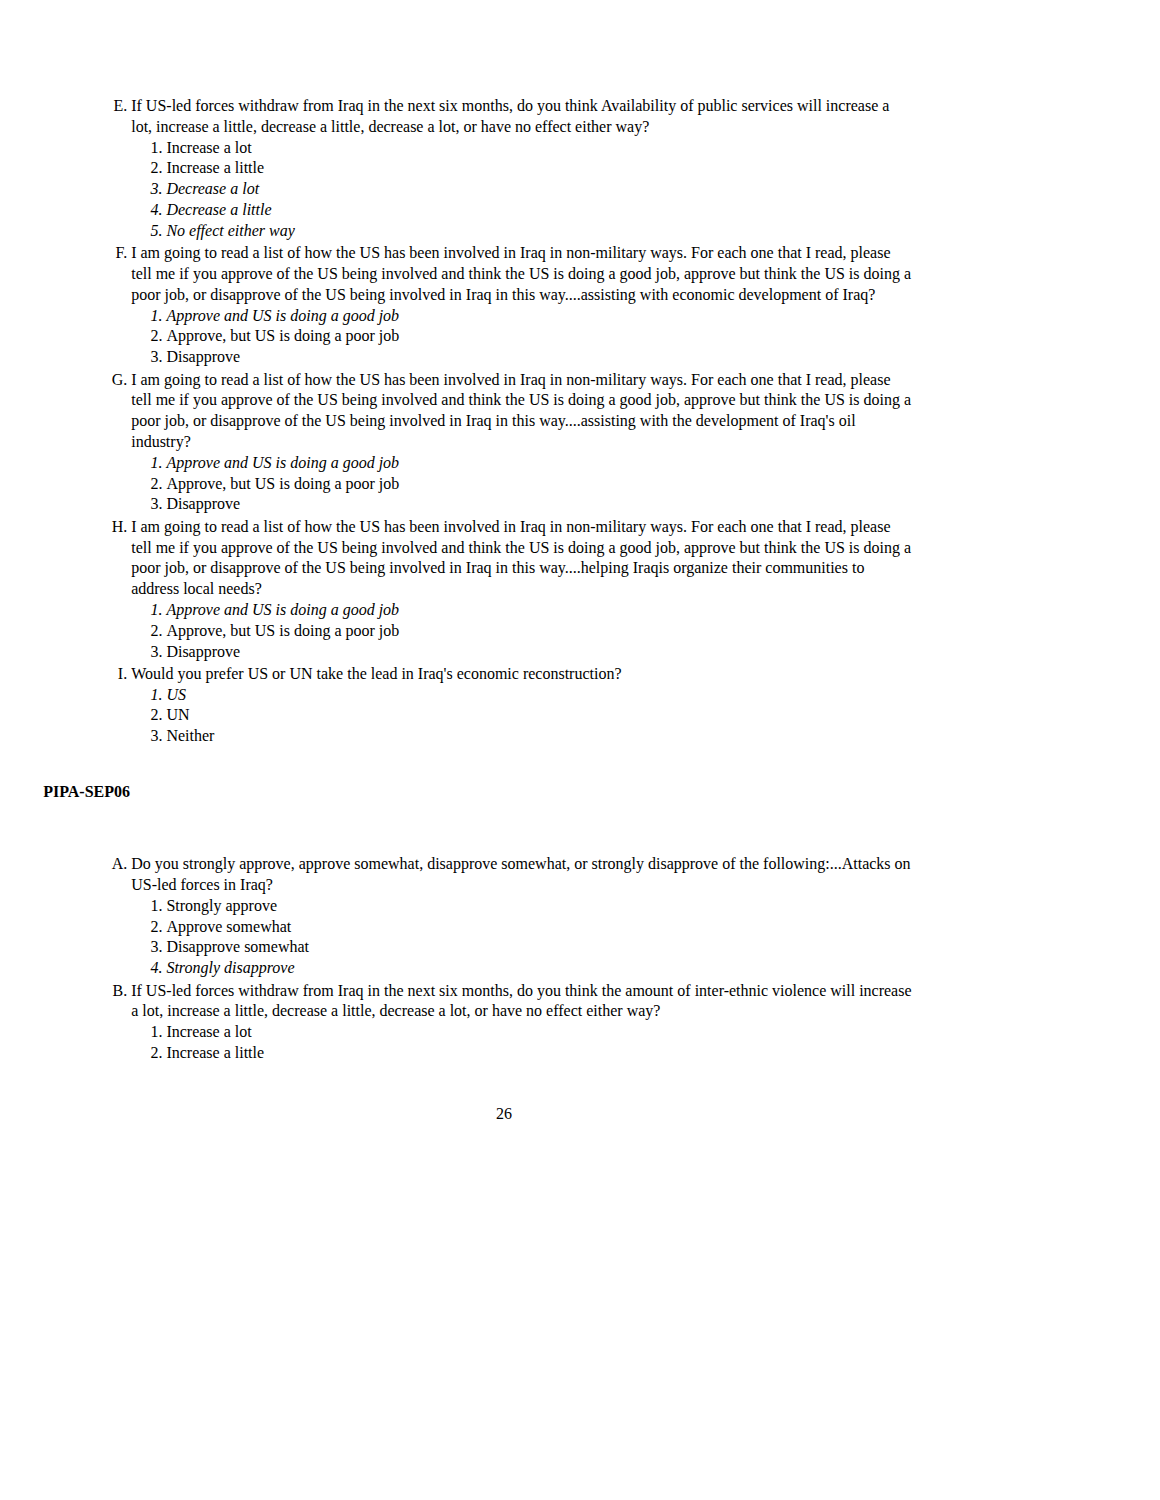If US-led forces withdraw from Iraq in the next six months, do you think Availability of public services will increase a lot, increase a little, decrease a little, decrease a lot, or have no effect either way?
Increase a lot
Increase a little
Decrease a lot
Decrease a little
No effect either way
I am going to read a list of how the US has been involved in Iraq in non-military ways. For each one that I read, please tell me if you approve of the US being involved and think the US is doing a good job, approve but think the US is doing a poor job, or disapprove of the US being involved in Iraq in this way....assisting with economic development of Iraq?
Approve and US is doing a good job
Approve, but US is doing a poor job
Disapprove
I am going to read a list of how the US has been involved in Iraq in non-military ways. For each one that I read, please tell me if you approve of the US being involved and think the US is doing a good job, approve but think the US is doing a poor job, or disapprove of the US being involved in Iraq in this way....assisting with the development of Iraq's oil industry?
Approve and US is doing a good job
Approve, but US is doing a poor job
Disapprove
I am going to read a list of how the US has been involved in Iraq in non-military ways. For each one that I read, please tell me if you approve of the US being involved and think the US is doing a good job, approve but think the US is doing a poor job, or disapprove of the US being involved in Iraq in this way....helping Iraqis organize their communities to address local needs?
Approve and US is doing a good job
Approve, but US is doing a poor job
Disapprove
Would you prefer US or UN take the lead in Iraq's economic reconstruction?
US
UN
Neither
PIPA-SEP06
Do you strongly approve, approve somewhat, disapprove somewhat, or strongly disapprove of the following:...Attacks on US-led forces in Iraq?
Strongly approve
Approve somewhat
Disapprove somewhat
Strongly disapprove
If US-led forces withdraw from Iraq in the next six months, do you think the amount of inter-ethnic violence will increase a lot, increase a little, decrease a little, decrease a lot, or have no effect either way?
Increase a lot
Increase a little
26